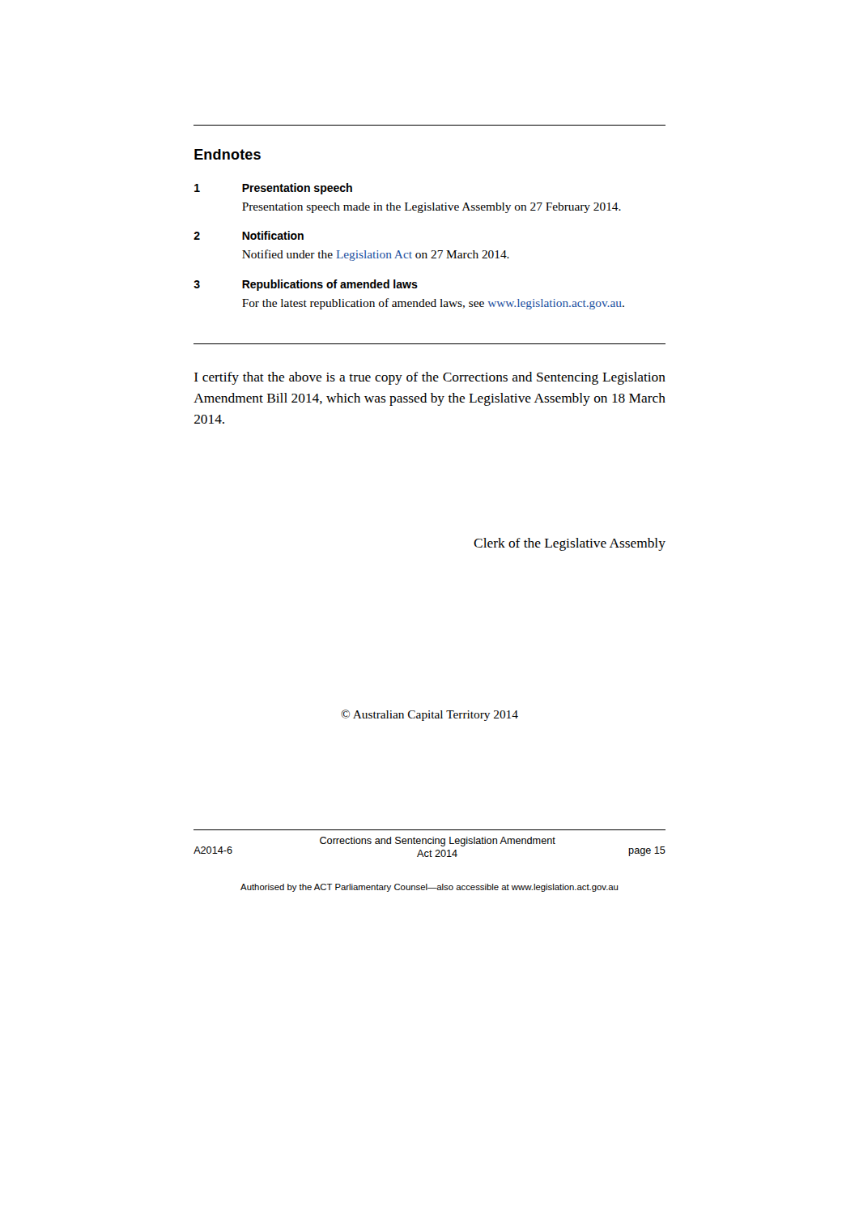Endnotes
1 Presentation speech
Presentation speech made in the Legislative Assembly on 27 February 2014.
2 Notification
Notified under the Legislation Act on 27 March 2014.
3 Republications of amended laws
For the latest republication of amended laws, see www.legislation.act.gov.au.
I certify that the above is a true copy of the Corrections and Sentencing Legislation Amendment Bill 2014, which was passed by the Legislative Assembly on 18 March 2014.
Clerk of the Legislative Assembly
© Australian Capital Territory 2014
A2014-6
Corrections and Sentencing Legislation Amendment
Act 2014
page 15
Authorised by the ACT Parliamentary Counsel—also accessible at www.legislation.act.gov.au